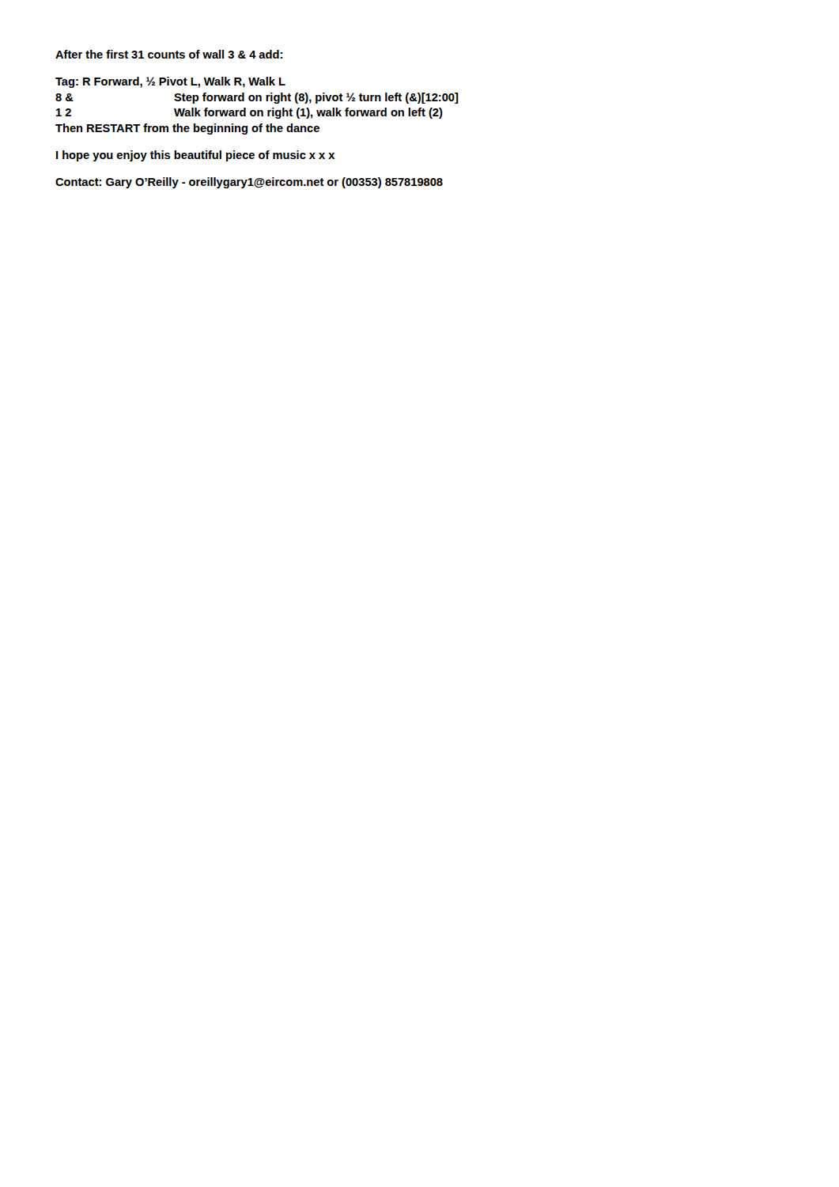After the first 31 counts of wall 3 & 4 add:
Tag: R Forward, ½ Pivot L, Walk R, Walk L
| 8 & | Step forward on right (8), pivot ½ turn left (&)[12:00] |
| 1 2 | Walk forward on right (1), walk forward on left (2) |
Then RESTART from the beginning of the dance
I hope you enjoy this beautiful piece of music x x x
Contact: Gary O’Reilly - oreillygary1@eircom.net or (00353) 857819808